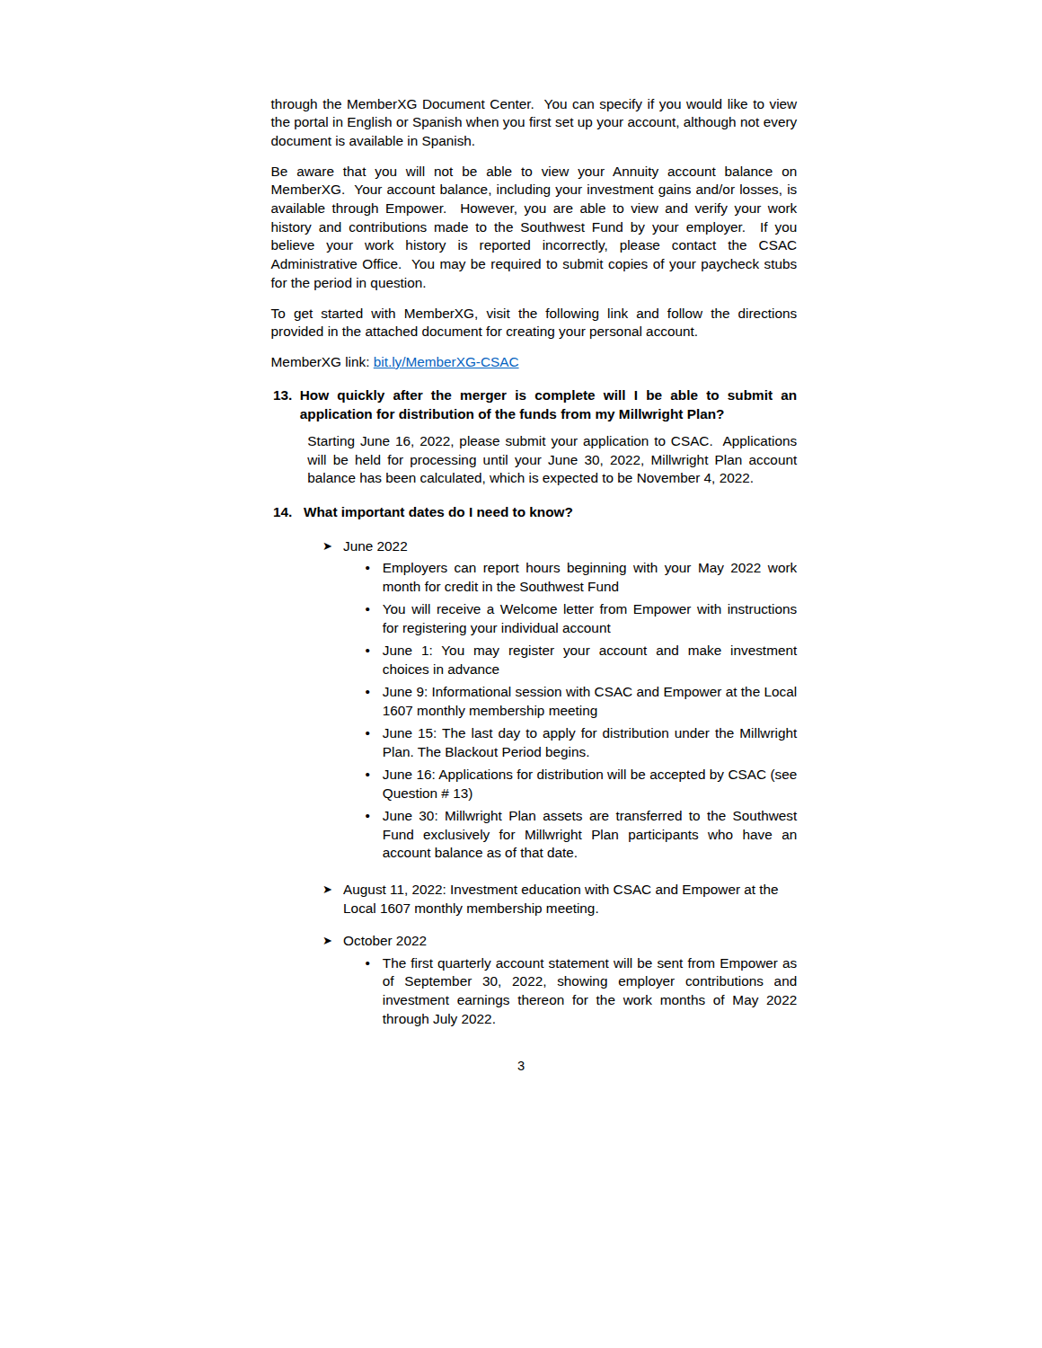through the MemberXG Document Center. You can specify if you would like to view the portal in English or Spanish when you first set up your account, although not every document is available in Spanish.
Be aware that you will not be able to view your Annuity account balance on MemberXG. Your account balance, including your investment gains and/or losses, is available through Empower. However, you are able to view and verify your work history and contributions made to the Southwest Fund by your employer. If you believe your work history is reported incorrectly, please contact the CSAC Administrative Office. You may be required to submit copies of your paycheck stubs for the period in question.
To get started with MemberXG, visit the following link and follow the directions provided in the attached document for creating your personal account.
MemberXG link: bit.ly/MemberXG-CSAC
13.
How quickly after the merger is complete will I be able to submit an application for distribution of the funds from my Millwright Plan?
Starting June 16, 2022, please submit your application to CSAC. Applications will be held for processing until your June 30, 2022, Millwright Plan account balance has been calculated, which is expected to be November 4, 2022.
14.
What important dates do I need to know?
June 2022
Employers can report hours beginning with your May 2022 work month for credit in the Southwest Fund
You will receive a Welcome letter from Empower with instructions for registering your individual account
June 1: You may register your account and make investment choices in advance
June 9: Informational session with CSAC and Empower at the Local 1607 monthly membership meeting
June 15: The last day to apply for distribution under the Millwright Plan. The Blackout Period begins.
June 16: Applications for distribution will be accepted by CSAC (see Question # 13)
June 30: Millwright Plan assets are transferred to the Southwest Fund exclusively for Millwright Plan participants who have an account balance as of that date.
August 11, 2022: Investment education with CSAC and Empower at the Local 1607 monthly membership meeting.
October 2022
The first quarterly account statement will be sent from Empower as of September 30, 2022, showing employer contributions and investment earnings thereon for the work months of May 2022 through July 2022.
3